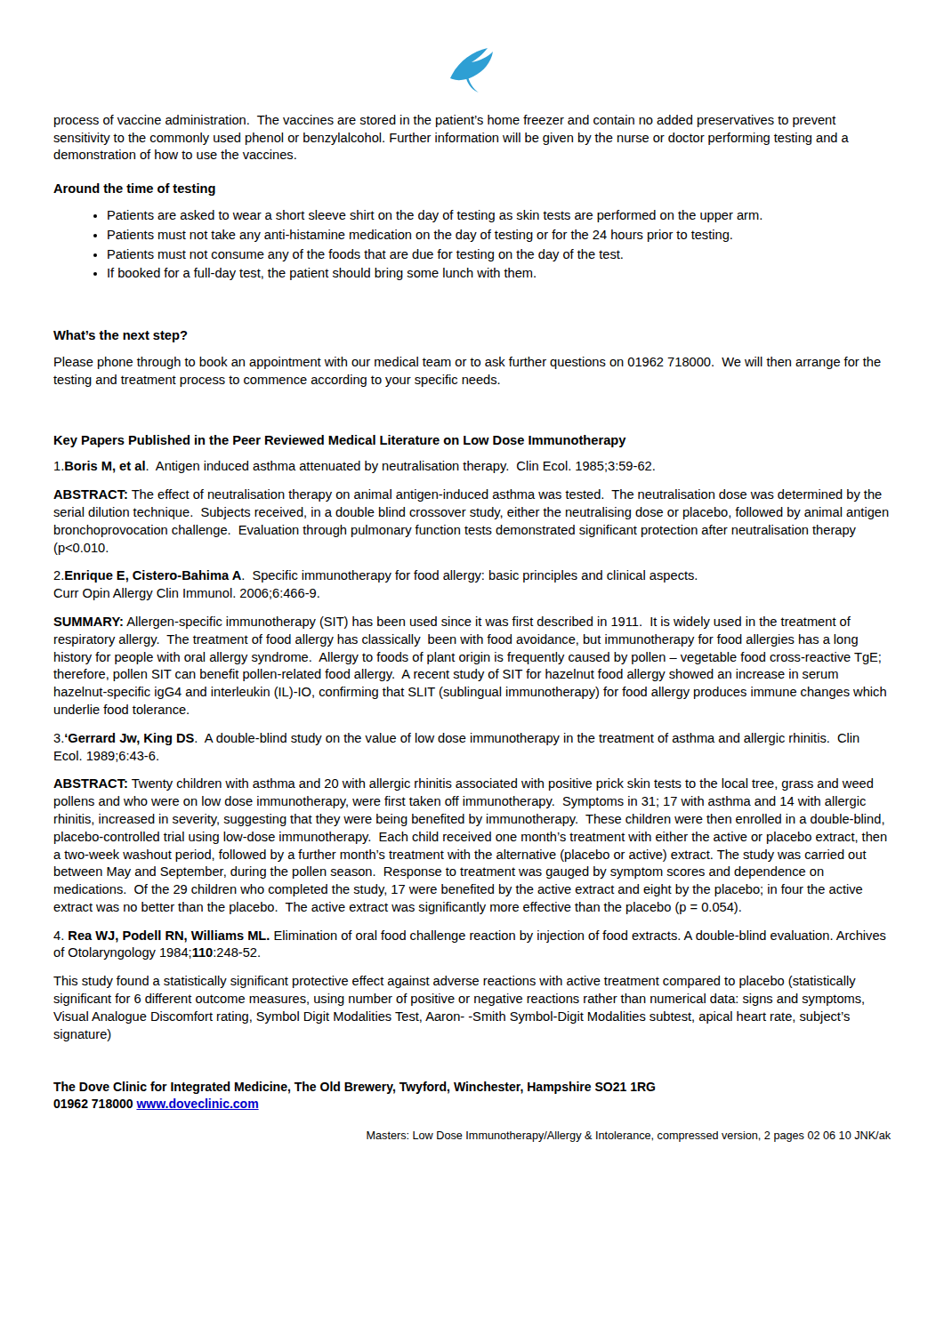process of vaccine administration. The vaccines are stored in the patient’s home freezer and contain no added preservatives to prevent sensitivity to the commonly used phenol or benzylalcohol. Further information will be given by the nurse or doctor performing testing and a demonstration of how to use the vaccines.
Around the time of testing
Patients are asked to wear a short sleeve shirt on the day of testing as skin tests are performed on the upper arm.
Patients must not take any anti-histamine medication on the day of testing or for the 24 hours prior to testing.
Patients must not consume any of the foods that are due for testing on the day of the test.
If booked for a full-day test, the patient should bring some lunch with them.
What’s the next step?
Please phone through to book an appointment with our medical team or to ask further questions on 01962 718000. We will then arrange for the testing and treatment process to commence according to your specific needs.
Key Papers Published in the Peer Reviewed Medical Literature on Low Dose Immunotherapy
1.Boris M, et al. Antigen induced asthma attenuated by neutralisation therapy. Clin Ecol. 1985;3:59-62.
ABSTRACT: The effect of neutralisation therapy on animal antigen-induced asthma was tested. The neutralisation dose was determined by the serial dilution technique. Subjects received, in a double blind crossover study, either the neutralising dose or placebo, followed by animal antigen bronchoprovocation challenge. Evaluation through pulmonary function tests demonstrated significant protection after neutralisation therapy (p<0.010.
2.Enrique E, Cistero-Bahima A. Specific immunotherapy for food allergy: basic principles and clinical aspects.
Curr Opin Allergy Clin Immunol. 2006;6:466-9.
SUMMARY: Allergen-specific immunotherapy (SIT) has been used since it was first described in 1911. It is widely used in the treatment of respiratory allergy. The treatment of food allergy has classically been with food avoidance, but immunotherapy for food allergies has a long history for people with oral allergy syndrome. Allergy to foods of plant origin is frequently caused by pollen – vegetable food cross-reactive TgE; therefore, pollen SIT can benefit pollen-related food allergy. A recent study of SIT for hazelnut food allergy showed an increase in serum hazelnut-specific igG4 and interleukin (IL)-IO, confirming that SLIT (sublingual immunotherapy) for food allergy produces immune changes which underlie food tolerance.
3.‘Gerrard Jw, King DS. A double-blind study on the value of low dose immunotherapy in the treatment of asthma and allergic rhinitis. Clin Ecol. 1989;6:43-6.
ABSTRACT: Twenty children with asthma and 20 with allergic rhinitis associated with positive prick skin tests to the local tree, grass and weed pollens and who were on low dose immunotherapy, were first taken off immunotherapy. Symptoms in 31; 17 with asthma and 14 with allergic rhinitis, increased in severity, suggesting that they were being benefited by immunotherapy. These children were then enrolled in a double-blind, placebo-controlled trial using low-dose immunotherapy. Each child received one month’s treatment with either the active or placebo extract, then a two-week washout period, followed by a further month’s treatment with the alternative (placebo or active) extract. The study was carried out between May and September, during the pollen season. Response to treatment was gauged by symptom scores and dependence on medications. Of the 29 children who completed the study, 17 were benefited by the active extract and eight by the placebo; in four the active extract was no better than the placebo. The active extract was significantly more effective than the placebo (p = 0.054).
4. Rea WJ, Podell RN, Williams ML. Elimination of oral food challenge reaction by injection of food extracts. A double-blind evaluation. Archives of Otolaryngology 1984;110:248-52.
This study found a statistically significant protective effect against adverse reactions with active treatment compared to placebo (statistically significant for 6 different outcome measures, using number of positive or negative reactions rather than numerical data: signs and symptoms, Visual Analogue Discomfort rating, Symbol Digit Modalities Test, Aaron- -Smith Symbol-Digit Modalities subtest, apical heart rate, subject’s signature)
The Dove Clinic for Integrated Medicine, The Old Brewery, Twyford, Winchester, Hampshire SO21 1RG
01962 718000 www.doveclinic.com
Masters: Low Dose Immunotherapy/Allergy & Intolerance, compressed version, 2 pages 02 06 10 JNK/ak